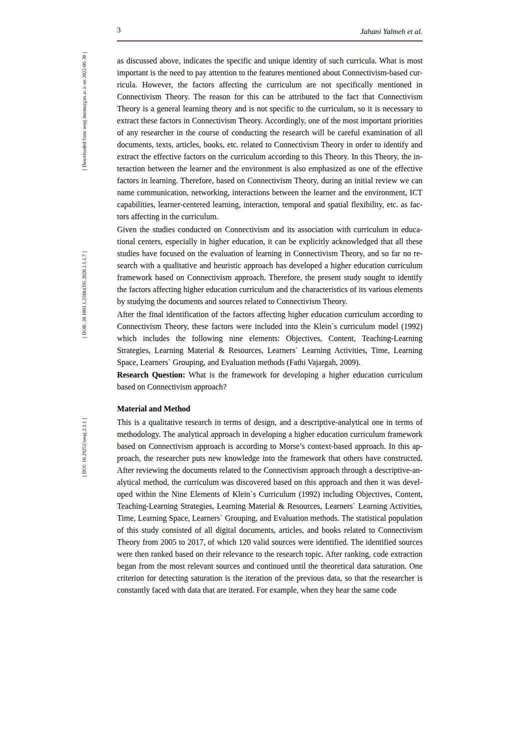[ Downloaded from ieepj.hormozgan.ac.ir on 2022-06-30 ] [ DOR: 20.1001.1.25884395.2020.2.1.1.7 ] [ DOI: 10.29252/ieepj.2.1.1 ]
3
Jahani Yalmeh et al.
as discussed above, indicates the specific and unique identity of such curricula. What is most important is the need to pay attention to the features mentioned about Connectivism-based curricula. However, the factors affecting the curriculum are not specifically mentioned in Connectivism Theory. The reason for this can be attributed to the fact that Connectivism Theory is a general learning theory and is not specific to the curriculum, so it is necessary to extract these factors in Connectivism Theory. Accordingly, one of the most important priorities of any researcher in the course of conducting the research will be careful examination of all documents, texts, articles, books, etc. related to Connectivism Theory in order to identify and extract the effective factors on the curriculum according to this Theory. In this Theory, the interaction between the learner and the environment is also emphasized as one of the effective factors in learning. Therefore, based on Connectivism Theory, during an initial review we can name communication, networking, interactions between the learner and the environment, ICT capabilities, learner-centered learning, interaction, temporal and spatial flexibility, etc. as factors affecting in the curriculum.
Given the studies conducted on Connectivism and its association with curriculum in educational centers, especially in higher education, it can be explicitly acknowledged that all these studies have focused on the evaluation of learning in Connectivism Theory, and so far no research with a qualitative and heuristic approach has developed a higher education curriculum framework based on Connectivism approach. Therefore, the present study sought to identify the factors affecting higher education curriculum and the characteristics of its various elements by studying the documents and sources related to Connectivism Theory.
After the final identification of the factors affecting higher education curriculum according to Connectivism Theory, these factors were included into the Klein`s curriculum model (1992) which includes the following nine elements: Objectives, Content, Teaching-Learning Strategies, Learning Material & Resources, Learners` Learning Activities, Time, Learning Space, Learners` Grouping, and Evaluation methods (Fathi Vajargah, 2009).
Research Question: What is the framework for developing a higher education curriculum based on Connectivism approach?
Material and Method
This is a qualitative research in terms of design, and a descriptive-analytical one in terms of methodology. The analytical approach in developing a higher education curriculum framework based on Connectivism approach is according to Morse’s context-based approach. In this approach, the researcher puts new knowledge into the framework that others have constructed. After reviewing the documents related to the Connectivism approach through a descriptive-analytical method, the curriculum was discovered based on this approach and then it was developed within the Nine Elements of Klein`s Curriculum (1992) including Objectives, Content, Teaching-Learning Strategies, Learning Material & Resources, Learners` Learning Activities, Time, Learning Space, Learners` Grouping, and Evaluation methods. The statistical population of this study consisted of all digital documents, articles, and books related to Connectivism Theory from 2005 to 2017, of which 120 valid sources were identified. The identified sources were then ranked based on their relevance to the research topic. After ranking, code extraction began from the most relevant sources and continued until the theoretical data saturation. One criterion for detecting saturation is the iteration of the previous data, so that the researcher is constantly faced with data that are iterated. For example, when they hear the same code